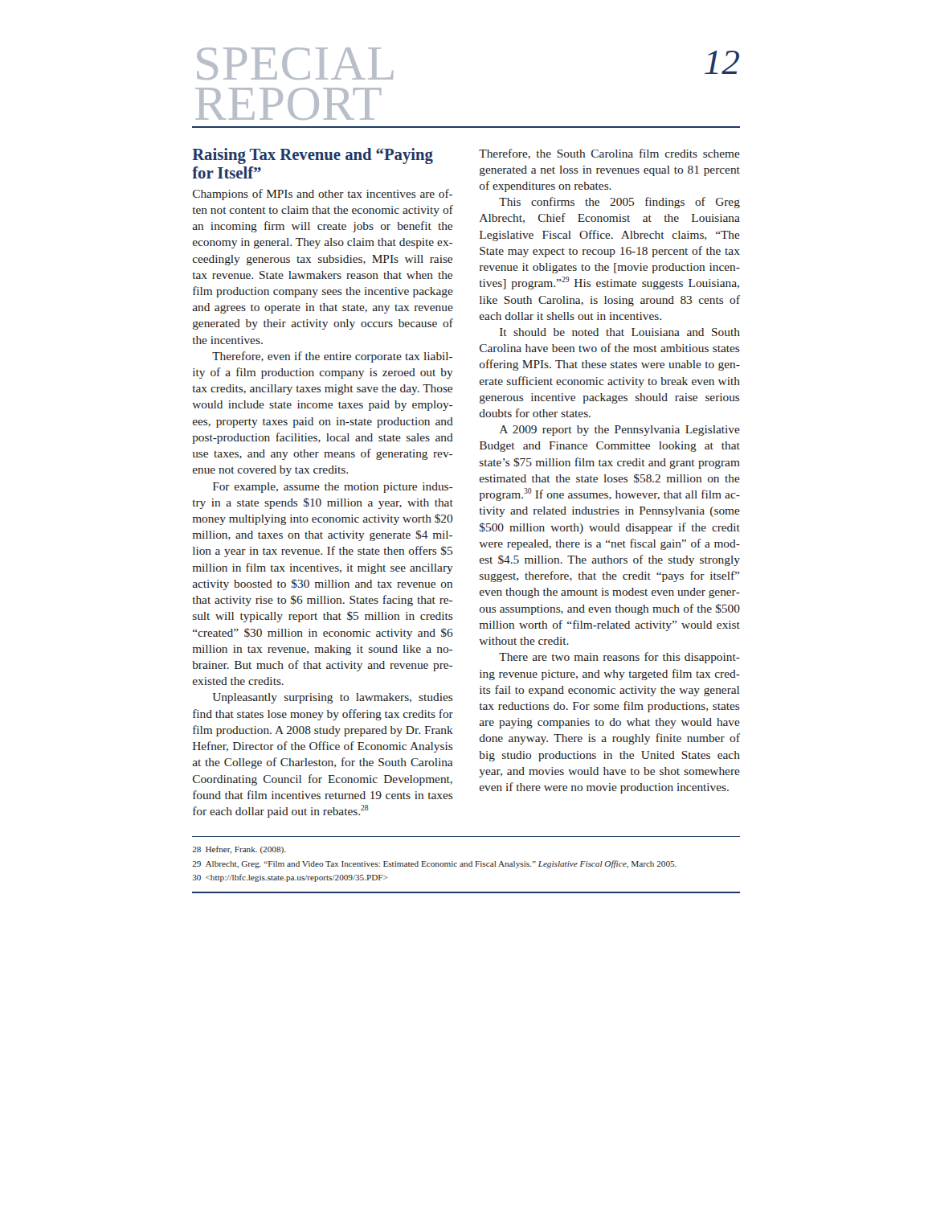Special Report
12
Raising Tax Revenue and “Paying for Itself”
Champions of MPIs and other tax incentives are often not content to claim that the economic activity of an incoming firm will create jobs or benefit the economy in general. They also claim that despite exceedingly generous tax subsidies, MPIs will raise tax revenue. State lawmakers reason that when the film production company sees the incentive package and agrees to operate in that state, any tax revenue generated by their activity only occurs because of the incentives.
Therefore, even if the entire corporate tax liability of a film production company is zeroed out by tax credits, ancillary taxes might save the day. Those would include state income taxes paid by employees, property taxes paid on in-state production and post-production facilities, local and state sales and use taxes, and any other means of generating revenue not covered by tax credits.
For example, assume the motion picture industry in a state spends $10 million a year, with that money multiplying into economic activity worth $20 million, and taxes on that activity generate $4 million a year in tax revenue. If the state then offers $5 million in film tax incentives, it might see ancillary activity boosted to $30 million and tax revenue on that activity rise to $6 million. States facing that result will typically report that $5 million in credits “created” $30 million in economic activity and $6 million in tax revenue, making it sound like a no-brainer. But much of that activity and revenue pre-existed the credits.
Unpleasantly surprising to lawmakers, studies find that states lose money by offering tax credits for film production. A 2008 study prepared by Dr. Frank Hefner, Director of the Office of Economic Analysis at the College of Charleston, for the South Carolina Coordinating Council for Economic Development, found that film incentives returned 19 cents in taxes for each dollar paid out in rebates.28
Therefore, the South Carolina film credits scheme generated a net loss in revenues equal to 81 percent of expenditures on rebates.
This confirms the 2005 findings of Greg Albrecht, Chief Economist at the Louisiana Legislative Fiscal Office. Albrecht claims, “The State may expect to recoup 16-18 percent of the tax revenue it obligates to the [movie production incentives] program.”29 His estimate suggests Louisiana, like South Carolina, is losing around 83 cents of each dollar it shells out in incentives.
It should be noted that Louisiana and South Carolina have been two of the most ambitious states offering MPIs. That these states were unable to generate sufficient economic activity to break even with generous incentive packages should raise serious doubts for other states.
A 2009 report by the Pennsylvania Legislative Budget and Finance Committee looking at that state’s $75 million film tax credit and grant program estimated that the state loses $58.2 million on the program.30 If one assumes, however, that all film activity and related industries in Pennsylvania (some $500 million worth) would disappear if the credit were repealed, there is a “net fiscal gain” of a modest $4.5 million. The authors of the study strongly suggest, therefore, that the credit “pays for itself” even though the amount is modest even under generous assumptions, and even though much of the $500 million worth of “film-related activity” would exist without the credit.
There are two main reasons for this disappointing revenue picture, and why targeted film tax credits fail to expand economic activity the way general tax reductions do. For some film productions, states are paying companies to do what they would have done anyway. There is a roughly finite number of big studio productions in the United States each year, and movies would have to be shot somewhere even if there were no movie production incentives.
28 Hefner, Frank. (2008).
29 Albrecht, Greg. “Film and Video Tax Incentives: Estimated Economic and Fiscal Analysis.” Legislative Fiscal Office, March 2005.
30<http://lbfc.legis.state.pa.us/reports/2009/35.PDF>